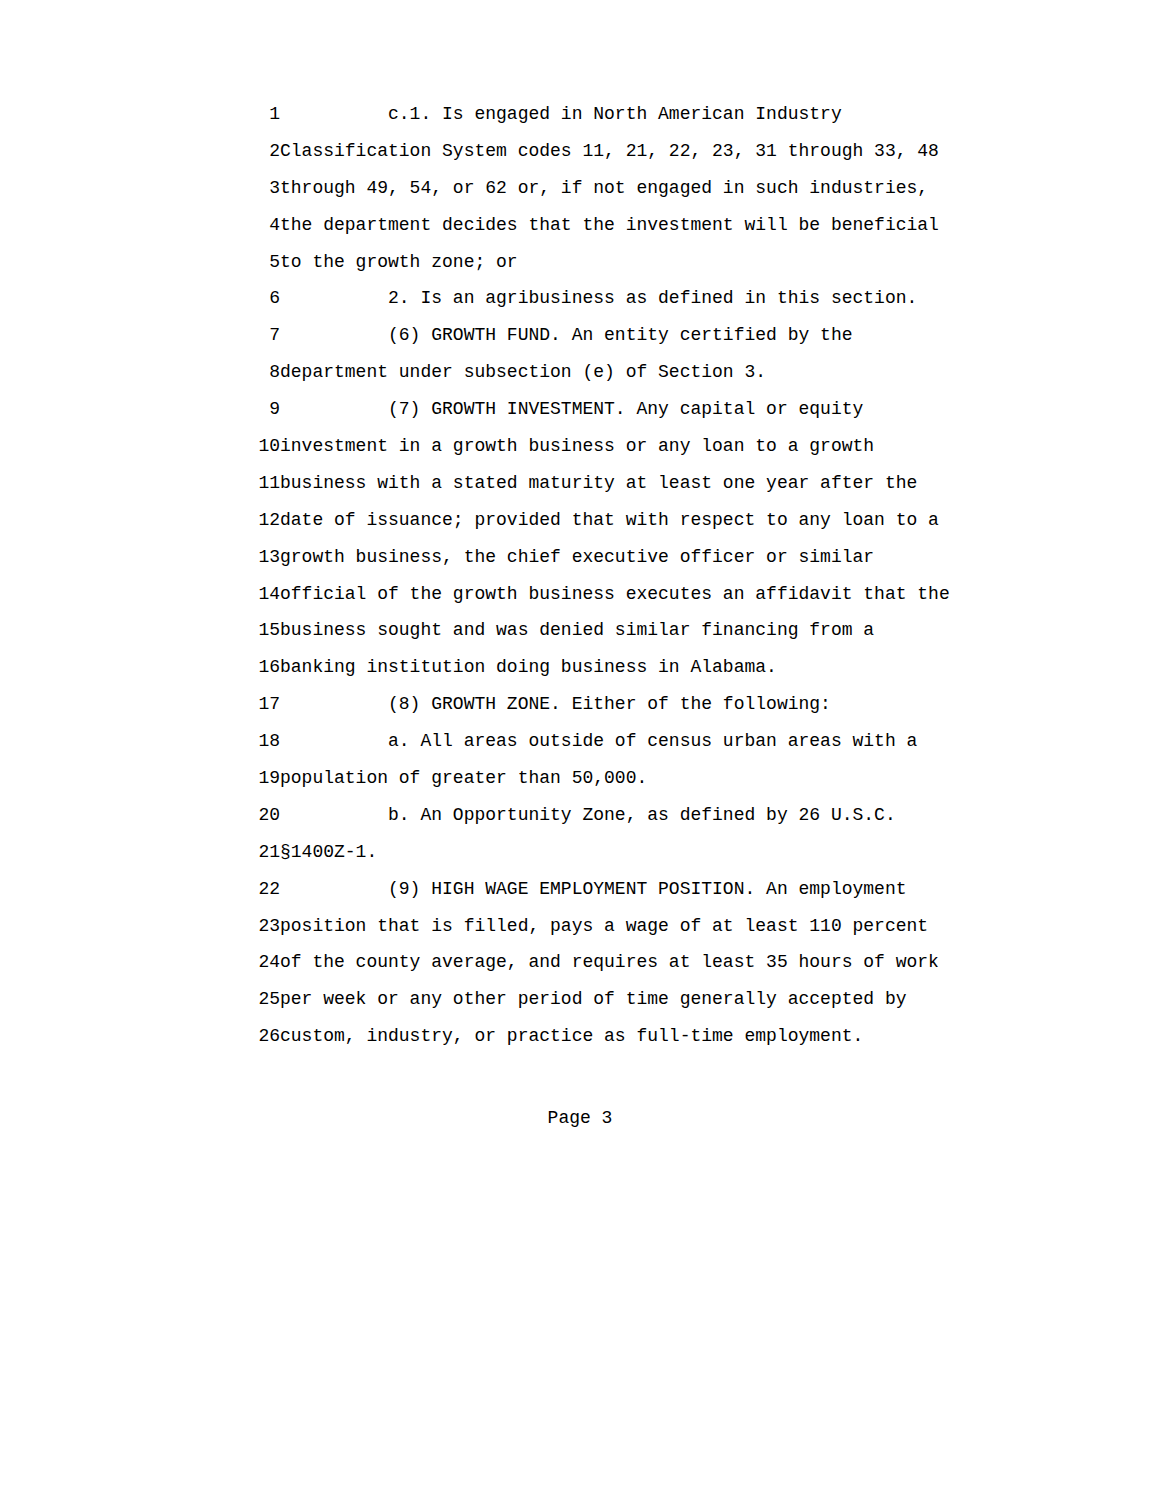| 1 | c.1. Is engaged in North American Industry |
| 2 | Classification System codes 11, 21, 22, 23, 31 through 33, 48 |
| 3 | through 49, 54, or 62 or, if not engaged in such industries, |
| 4 | the department decides that the investment will be beneficial |
| 5 | to the growth zone; or |
| 6 | 2. Is an agribusiness as defined in this section. |
| 7 | (6) GROWTH FUND. An entity certified by the |
| 8 | department under subsection (e) of Section 3. |
| 9 | (7) GROWTH INVESTMENT. Any capital or equity |
| 10 | investment in a growth business or any loan to a growth |
| 11 | business with a stated maturity at least one year after the |
| 12 | date of issuance; provided that with respect to any loan to a |
| 13 | growth business, the chief executive officer or similar |
| 14 | official of the growth business executes an affidavit that the |
| 15 | business sought and was denied similar financing from a |
| 16 | banking institution doing business in Alabama. |
| 17 | (8) GROWTH ZONE. Either of the following: |
| 18 | a. All areas outside of census urban areas with a |
| 19 | population of greater than 50,000. |
| 20 | b. An Opportunity Zone, as defined by 26 U.S.C. |
| 21 | §1400Z-1. |
| 22 | (9) HIGH WAGE EMPLOYMENT POSITION. An employment |
| 23 | position that is filled, pays a wage of at least 110 percent |
| 24 | of the county average, and requires at least 35 hours of work |
| 25 | per week or any other period of time generally accepted by |
| 26 | custom, industry, or practice as full-time employment. |
Page 3